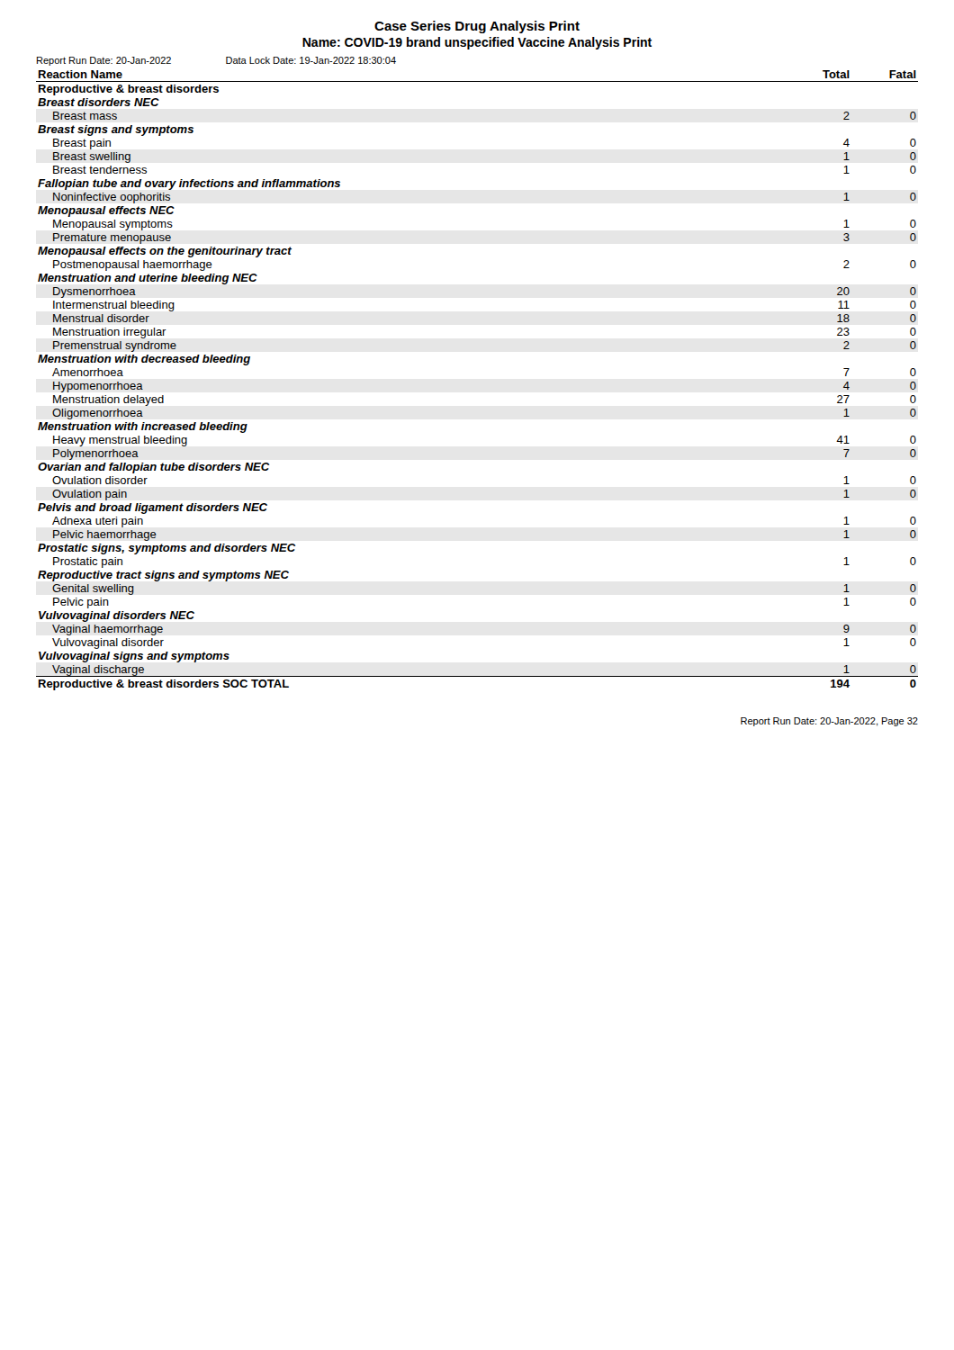Case Series Drug Analysis Print
Name: COVID-19 brand unspecified Vaccine Analysis Print
Report Run Date: 20-Jan-2022 Data Lock Date: 19-Jan-2022 18:30:04
| Reaction Name | Total | Fatal |
| --- | --- | --- |
| Reproductive & breast disorders | | |
| Breast disorders NEC | | |
| Breast mass | 2 | 0 |
| Breast signs and symptoms | | |
| Breast pain | 4 | 0 |
| Breast swelling | 1 | 0 |
| Breast tenderness | 1 | 0 |
| Fallopian tube and ovary infections and inflammations | | |
| Noninfective oophoritis | 1 | 0 |
| Menopausal effects NEC | | |
| Menopausal symptoms | 1 | 0 |
| Premature menopause | 3 | 0 |
| Menopausal effects on the genitourinary tract | | |
| Postmenopausal haemorrhage | 2 | 0 |
| Menstruation and uterine bleeding NEC | | |
| Dysmenorrhoea | 20 | 0 |
| Intermenstrual bleeding | 11 | 0 |
| Menstrual disorder | 18 | 0 |
| Menstruation irregular | 23 | 0 |
| Premenstrual syndrome | 2 | 0 |
| Menstruation with decreased bleeding | | |
| Amenorrhoea | 7 | 0 |
| Hypomenorrhoea | 4 | 0 |
| Menstruation delayed | 27 | 0 |
| Oligomenorrhoea | 1 | 0 |
| Menstruation with increased bleeding | | |
| Heavy menstrual bleeding | 41 | 0 |
| Polymenorrhoea | 7 | 0 |
| Ovarian and fallopian tube disorders NEC | | |
| Ovulation disorder | 1 | 0 |
| Ovulation pain | 1 | 0 |
| Pelvis and broad ligament disorders NEC | | |
| Adnexa uteri pain | 1 | 0 |
| Pelvic haemorrhage | 1 | 0 |
| Prostatic signs, symptoms and disorders NEC | | |
| Prostatic pain | 1 | 0 |
| Reproductive tract signs and symptoms NEC | | |
| Genital swelling | 1 | 0 |
| Pelvic pain | 1 | 0 |
| Vulvovaginal disorders NEC | | |
| Vaginal haemorrhage | 9 | 0 |
| Vulvovaginal disorder | 1 | 0 |
| Vulvovaginal signs and symptoms | | |
| Vaginal discharge | 1 | 0 |
| Reproductive & breast disorders SOC TOTAL | 194 | 0 |
Report Run Date: 20-Jan-2022, Page 32